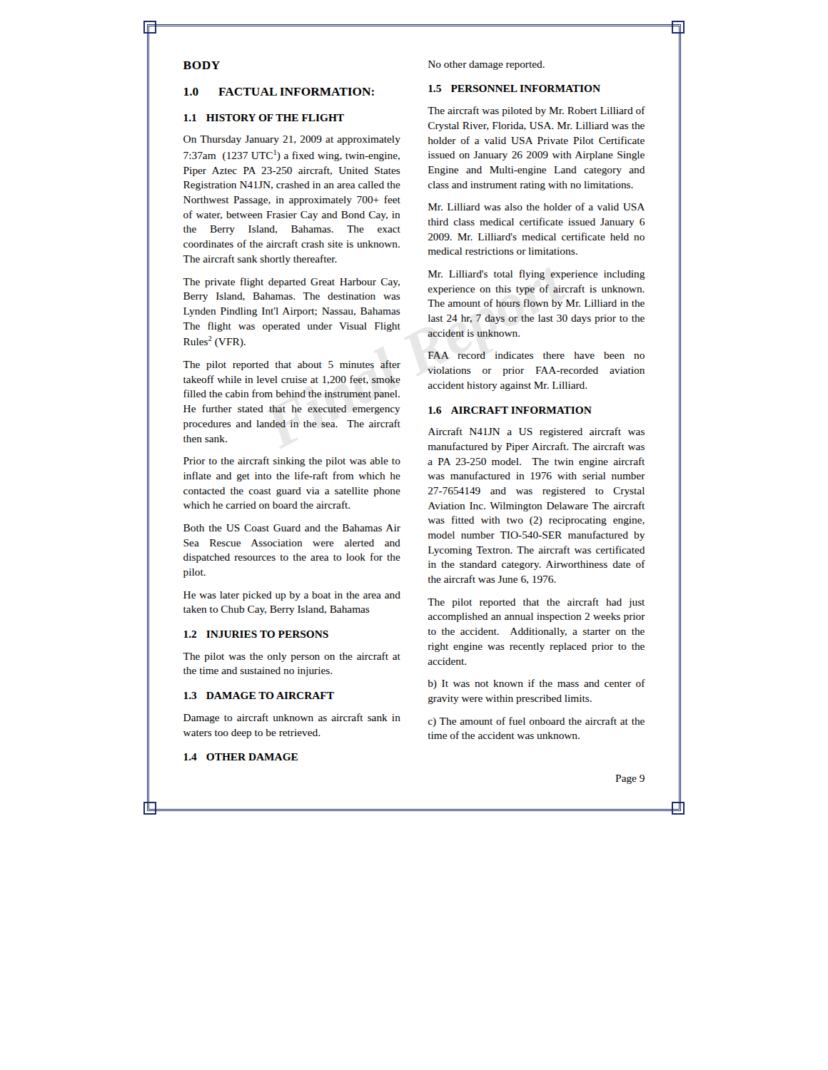Final Report
BODY
1.0 FACTUAL INFORMATION:
1.1 HISTORY OF THE FLIGHT
On Thursday January 21, 2009 at approximately 7:37am (1237 UTC1) a fixed wing, twin-engine, Piper Aztec PA 23-250 aircraft, United States Registration N41JN, crashed in an area called the Northwest Passage, in approximately 700+ feet of water, between Frasier Cay and Bond Cay, in the Berry Island, Bahamas. The exact coordinates of the aircraft crash site is unknown. The aircraft sank shortly thereafter.
The private flight departed Great Harbour Cay, Berry Island, Bahamas. The destination was Lynden Pindling Int'l Airport; Nassau, Bahamas The flight was operated under Visual Flight Rules2 (VFR).
The pilot reported that about 5 minutes after takeoff while in level cruise at 1,200 feet, smoke filled the cabin from behind the instrument panel. He further stated that he executed emergency procedures and landed in the sea. The aircraft then sank.
Prior to the aircraft sinking the pilot was able to inflate and get into the life-raft from which he contacted the coast guard via a satellite phone which he carried on board the aircraft.
Both the US Coast Guard and the Bahamas Air Sea Rescue Association were alerted and dispatched resources to the area to look for the pilot.
He was later picked up by a boat in the area and taken to Chub Cay, Berry Island, Bahamas
1.2 INJURIES TO PERSONS
The pilot was the only person on the aircraft at the time and sustained no injuries.
1.3 DAMAGE TO AIRCRAFT
Damage to aircraft unknown as aircraft sank in waters too deep to be retrieved.
1.4 OTHER DAMAGE
No other damage reported.
1.5 PERSONNEL INFORMATION
The aircraft was piloted by Mr. Robert Lilliard of Crystal River, Florida, USA. Mr. Lilliard was the holder of a valid USA Private Pilot Certificate issued on January 26 2009 with Airplane Single Engine and Multi-engine Land category and class and instrument rating with no limitations.
Mr. Lilliard was also the holder of a valid USA third class medical certificate issued January 6 2009. Mr. Lilliard's medical certificate held no medical restrictions or limitations.
Mr. Lilliard's total flying experience including experience on this type of aircraft is unknown. The amount of hours flown by Mr. Lilliard in the last 24 hr, 7 days or the last 30 days prior to the accident is unknown.
FAA record indicates there have been no violations or prior FAA-recorded aviation accident history against Mr. Lilliard.
1.6 AIRCRAFT INFORMATION
Aircraft N41JN a US registered aircraft was manufactured by Piper Aircraft. The aircraft was a PA 23-250 model. The twin engine aircraft was manufactured in 1976 with serial number 27-7654149 and was registered to Crystal Aviation Inc. Wilmington Delaware The aircraft was fitted with two (2) reciprocating engine, model number TIO-540-SER manufactured by Lycoming Textron. The aircraft was certificated in the standard category. Airworthiness date of the aircraft was June 6, 1976.
The pilot reported that the aircraft had just accomplished an annual inspection 2 weeks prior to the accident. Additionally, a starter on the right engine was recently replaced prior to the accident.
b) It was not known if the mass and center of gravity were within prescribed limits.
c) The amount of fuel onboard the aircraft at the time of the accident was unknown.
Page 9